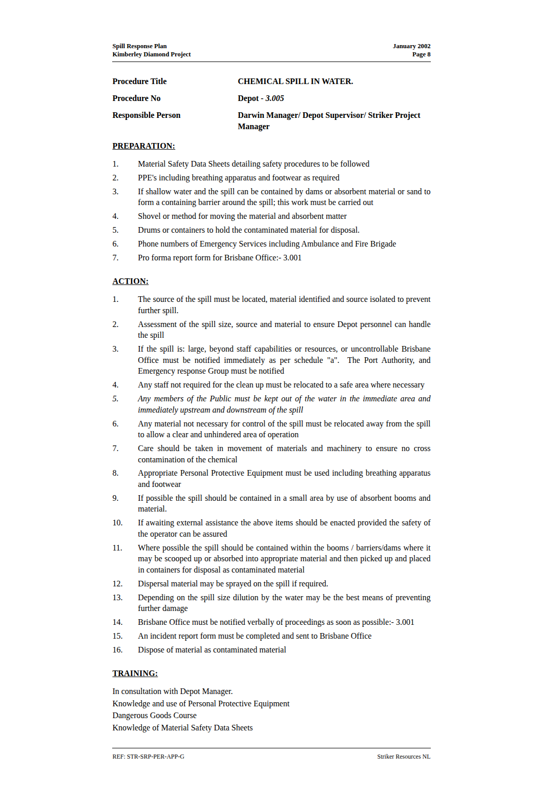Spill Response Plan
Kimberley Diamond Project
January 2002
Page 8
| Procedure Title | CHEMICAL SPILL IN WATER. |
| Procedure No | Depot - 3.005 |
| Responsible Person | Darwin Manager/ Depot Supervisor/ Striker Project Manager |
PREPARATION:
Material Safety Data Sheets detailing safety procedures to be followed
PPE's including breathing apparatus and footwear as required
If shallow water and the spill can be contained by dams or absorbent material or sand to form a containing barrier around the spill; this work must be carried out
Shovel or method for moving the material and absorbent matter
Drums or containers to hold the contaminated material for disposal.
Phone numbers of Emergency Services including Ambulance and Fire Brigade
Pro forma report form for Brisbane Office:- 3.001
ACTION:
The source of the spill must be located, material identified and source isolated to prevent further spill.
Assessment of the spill size, source and material to ensure Depot personnel can handle the spill
If the spill is: large, beyond staff capabilities or resources, or uncontrollable Brisbane Office must be notified immediately as per schedule "a". The Port Authority, and Emergency response Group must be notified
Any staff not required for the clean up must be relocated to a safe area where necessary
Any members of the Public must be kept out of the water in the immediate area and immediately upstream and downstream of the spill
Any material not necessary for control of the spill must be relocated away from the spill to allow a clear and unhindered area of operation
Care should be taken in movement of materials and machinery to ensure no cross contamination of the chemical
Appropriate Personal Protective Equipment must be used including breathing apparatus and footwear
If possible the spill should be contained in a small area by use of absorbent booms and material.
If awaiting external assistance the above items should be enacted provided the safety of the operator can be assured
Where possible the spill should be contained within the booms / barriers/dams where it may be scooped up or absorbed into appropriate material and then picked up and placed in containers for disposal as contaminated material
Dispersal material may be sprayed on the spill if required.
Depending on the spill size dilution by the water may be the best means of preventing further damage
Brisbane Office must be notified verbally of proceedings as soon as possible:- 3.001
An incident report form must be completed and sent to Brisbane Office
Dispose of material as contaminated material
TRAINING:
In consultation with Depot Manager.
Knowledge and use of Personal Protective Equipment
Dangerous Goods Course
Knowledge of Material Safety Data Sheets
REF: STR-SRP-PER-APP-G
Striker Resources NL